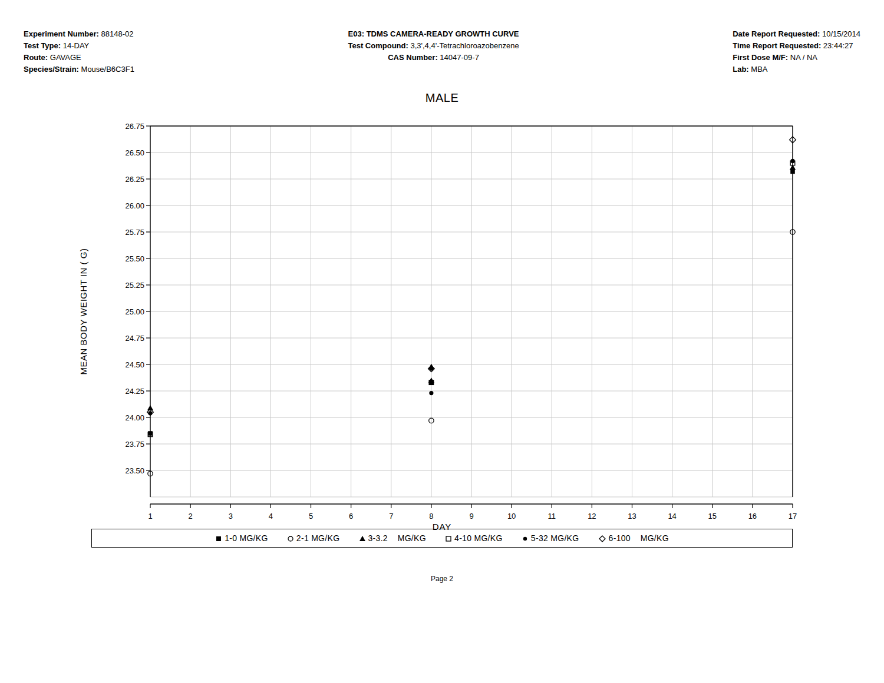Experiment Number: 88148-02
Test Type: 14-DAY
Route: GAVAGE
Species/Strain: Mouse/B6C3F1
E03: TDMS CAMERA-READY GROWTH CURVE
Test Compound: 3,3',4,4'-Tetrachloroazobenzene
CAS Number: 14047-09-7
Date Report Requested: 10/15/2014
Time Report Requested: 23:44:27
First Dose M/F: NA / NA
Lab: MBA
MALE
Plot geometry: x-axis: day 1 .. 17 -> px 150 .. 1240 (step = 68.125 px per day) y-axis: 23.25 .. 26.75 g -> px 660 .. 30 (3.5 g over 630 px => 180 px per gram; 0.25 g = 45 px) 26.75 26.50 26.25 26.00 25.75 25.50 25.25 25.00 24.75 24.50 24.25 24.00 23.75 23.50 MEAN BODY WEIGHT IN ( G) 1 2 3 4 5 6 7 8 9 10 11 12 13 14 15 16 17 2-1 MG/KG : 23.47 g -> y = 660 - (23.47-23.25)*180 = 620.4 DAY
DAY
1-0 MG/KG 2-1 MG/KG 3-3.2 MG/KG 4-10 MG/KG 5-32 MG/KG 6-100 MG/KG
Page 2